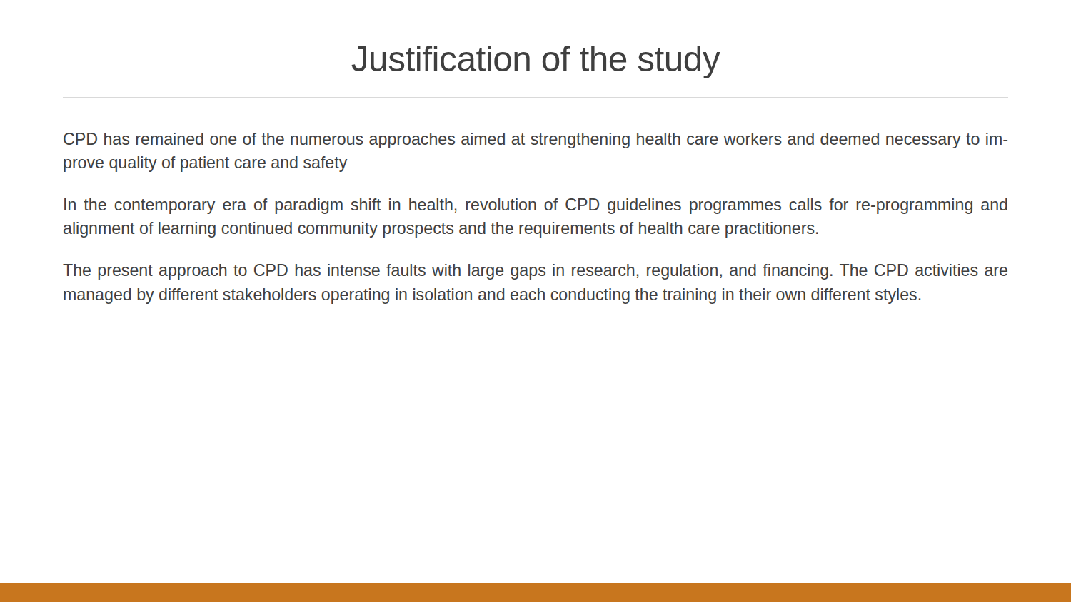Justification of the study
CPD has remained one of the numerous approaches aimed at strengthening health care workers and deemed necessary to improve quality of patient care and safety
In the contemporary era of paradigm shift in health, revolution of CPD guidelines programmes calls for re-programming and alignment of learning continued community prospects and the requirements of health care practitioners.
The present approach to CPD has intense faults with large gaps in research, regulation, and financing. The CPD activities are managed by different stakeholders operating in isolation and each conducting the training in their own different styles.